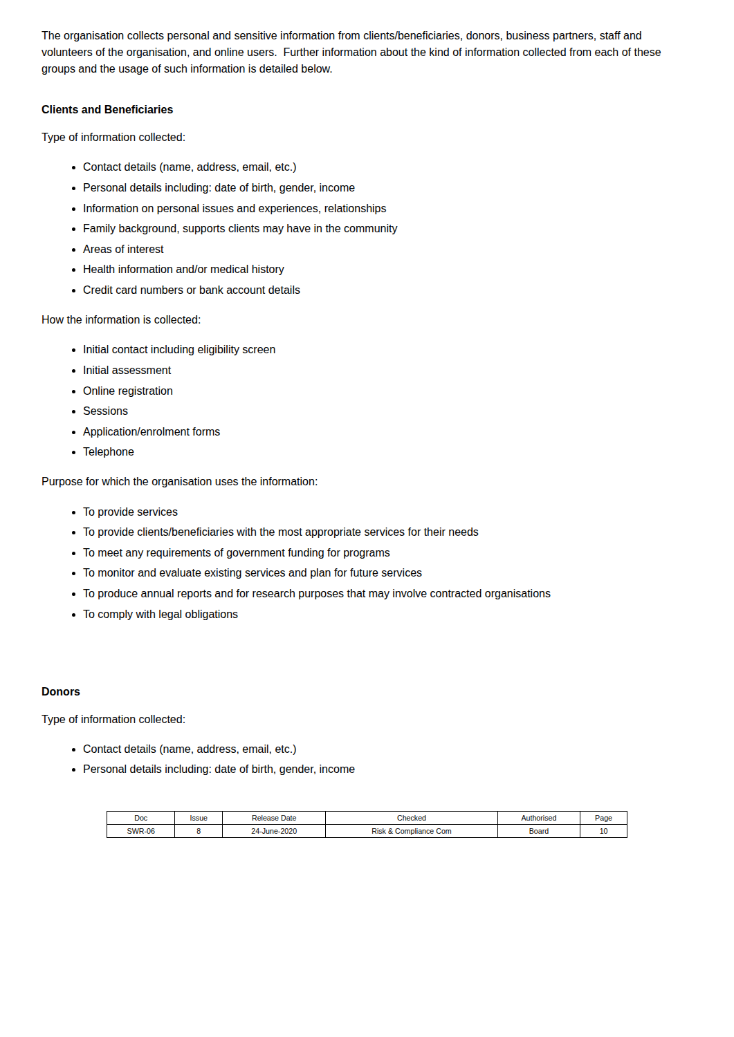The organisation collects personal and sensitive information from clients/beneficiaries, donors, business partners, staff and volunteers of the organisation, and online users. Further information about the kind of information collected from each of these groups and the usage of such information is detailed below.
Clients and Beneficiaries
Type of information collected:
Contact details (name, address, email, etc.)
Personal details including: date of birth, gender, income
Information on personal issues and experiences, relationships
Family background, supports clients may have in the community
Areas of interest
Health information and/or medical history
Credit card numbers or bank account details
How the information is collected:
Initial contact including eligibility screen
Initial assessment
Online registration
Sessions
Application/enrolment forms
Telephone
Purpose for which the organisation uses the information:
To provide services
To provide clients/beneficiaries with the most appropriate services for their needs
To meet any requirements of government funding for programs
To monitor and evaluate existing services and plan for future services
To produce annual reports and for research purposes that may involve contracted organisations
To comply with legal obligations
Donors
Type of information collected:
Contact details (name, address, email, etc.)
Personal details including: date of birth, gender, income
| Doc | Issue | Release Date | Checked | Authorised | Page |
| SWR-06 | 8 | 24-June-2020 | Risk & Compliance Com | Board | 10 |